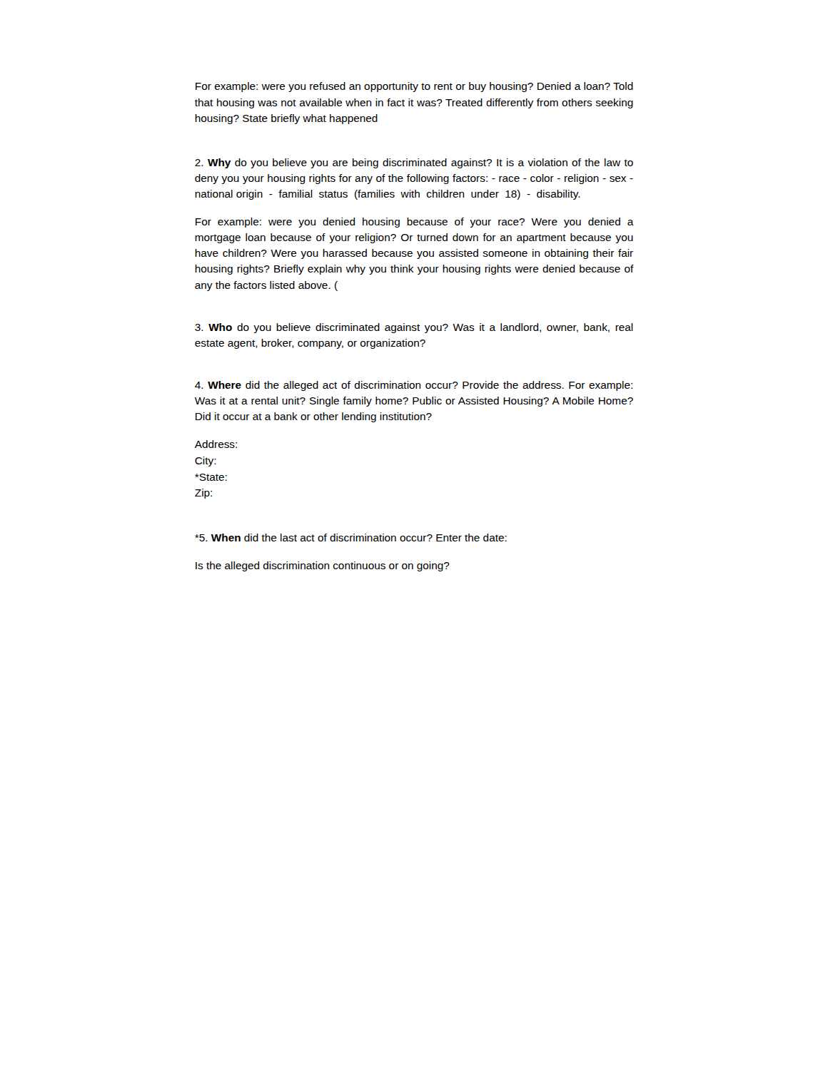For example: were you refused an opportunity to rent or buy housing? Denied a loan? Told that housing was not available when in fact it was? Treated differently from others seeking housing? State briefly what happened
2. Why do you believe you are being discriminated against? It is a violation of the law to deny you your housing rights for any of the following factors: - race - color - religion - sex - national origin - familial status (families with children under 18) - disability.
For example: were you denied housing because of your race? Were you denied a mortgage loan because of your religion? Or turned down for an apartment because you have children? Were you harassed because you assisted someone in obtaining their fair housing rights? Briefly explain why you think your housing rights were denied because of any the factors listed above. (
3. Who do you believe discriminated against you? Was it a landlord, owner, bank, real estate agent, broker, company, or organization?
4. Where did the alleged act of discrimination occur? Provide the address. For example: Was it at a rental unit? Single family home? Public or Assisted Housing? A Mobile Home? Did it occur at a bank or other lending institution?
Address:
City:
*State:
Zip:
*5. When did the last act of discrimination occur? Enter the date:
Is the alleged discrimination continuous or on going?